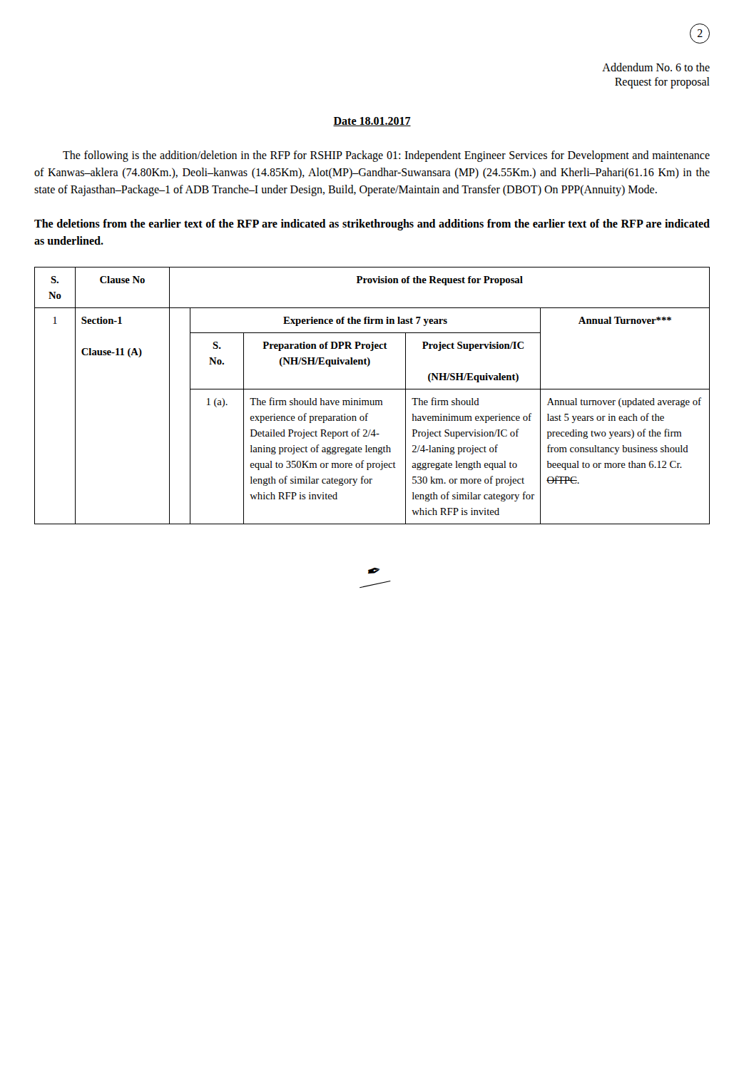2
Addendum No. 6 to the
Request for proposal
Date 18.01.2017
The following is the addition/deletion in the RFP for RSHIP Package 01: Independent Engineer Services for Development and maintenance of Kanwas–aklera (74.80Km.), Deoli–kanwas (14.85Km), Alot(MP)–Gandhar-Suwansara (MP) (24.55Km.) and Kherli–Pahari(61.16 Km) in the state of Rajasthan–Package–1 of ADB Tranche–I under Design, Build, Operate/Maintain and Transfer (DBOT) On PPP(Annuity) Mode.
The deletions from the earlier text of the RFP are indicated as strikethroughs and additions from the earlier text of the RFP are indicated as underlined.
| S. No | Clause No | Provision of the Request for Proposal |
| --- | --- | --- |
| 1 | Section-1 Clause-11 (A) | | Experience of the firm in last 7 years | Annual Turnover*** |
| S. No. | Preparation of DPR Project (NH/SH/Equivalent) | Project Supervision/IC (NH/SH/Equivalent) |
| 1 (a). | The firm should have minimum experience of preparation of Detailed Project Report of 2/4-laning project of aggregate length equal to 350Km or more of project length of similar category for which RFP is invited | The firm should haveminimum experience of Project Supervision/IC of 2/4-laning project of aggregate length equal to 530 km. or more of project length of similar category for which RFP is invited | Annual turnover (updated average of last 5 years or in each of the preceding two years) of the firm from consultancy business should beequal to or more than 6.12 Cr. OfTPC . |
✒